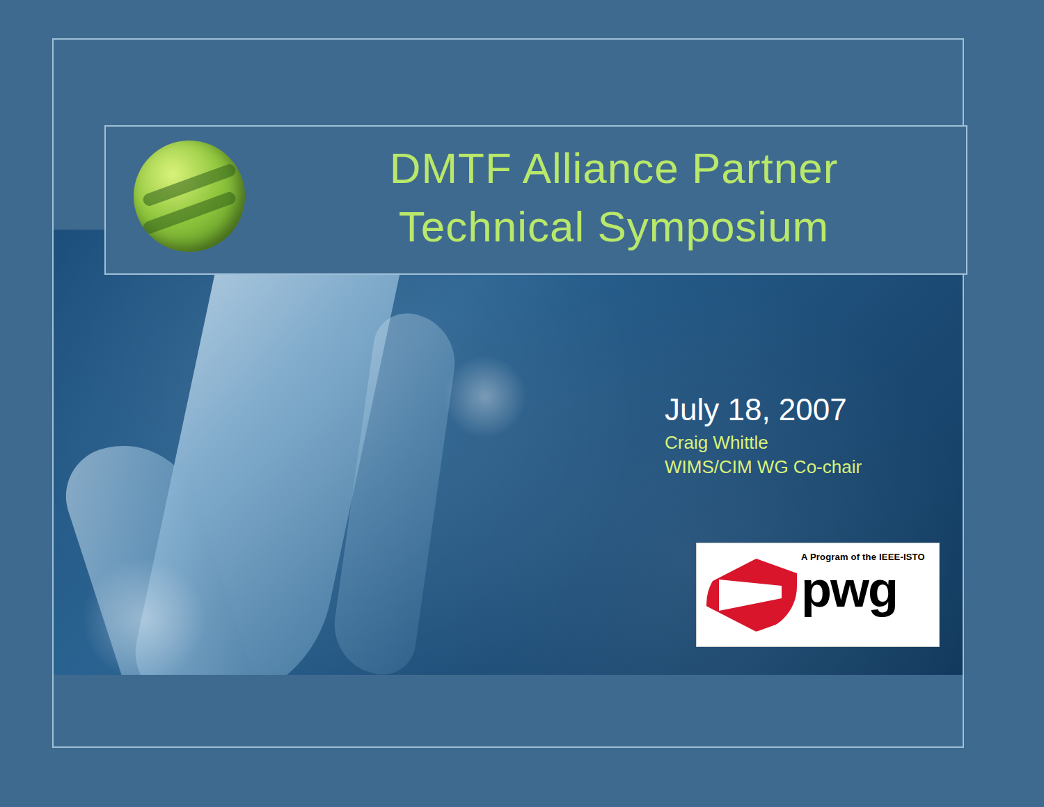DMTF Alliance Partner
Technical Symposium
July 18, 2007
Craig Whittle
WIMS/CIM WG Co-chair
A Program of the IEEE-ISTO
pwg